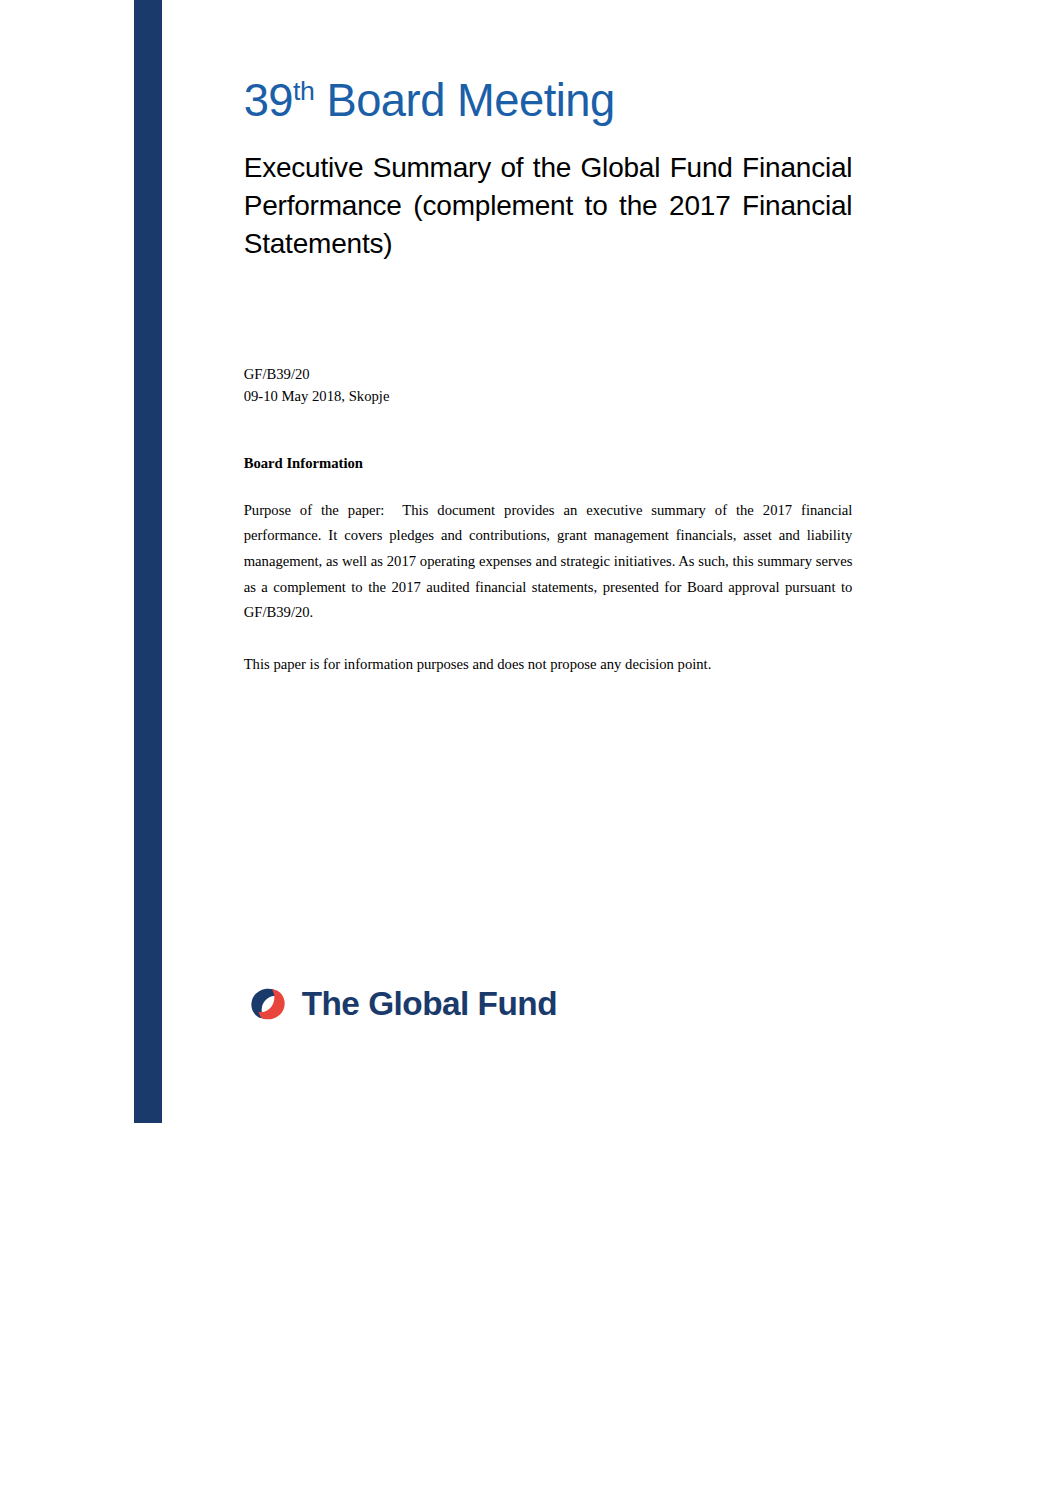39th Board Meeting
Executive Summary of the Global Fund Financial Performance (complement to the 2017 Financial Statements)
GF/B39/20
09-10 May 2018, Skopje
Board Information
Purpose of the paper: This document provides an executive summary of the 2017 financial performance. It covers pledges and contributions, grant management financials, asset and liability management, as well as 2017 operating expenses and strategic initiatives. As such, this summary serves as a complement to the 2017 audited financial statements, presented for Board approval pursuant to GF/B39/20.
This paper is for information purposes and does not propose any decision point.
The Global Fund